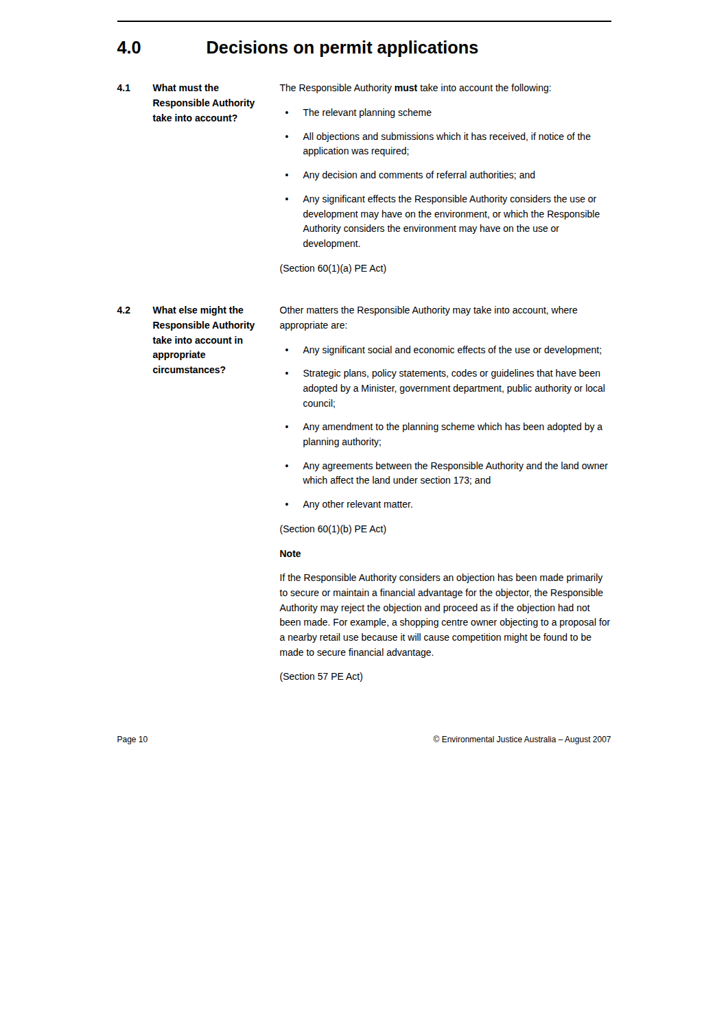4.0 Decisions on permit applications
4.1
What must the Responsible Authority take into account?
The Responsible Authority must take into account the following:
The relevant planning scheme
All objections and submissions which it has received, if notice of the application was required;
Any decision and comments of referral authorities; and
Any significant effects the Responsible Authority considers the use or development may have on the environment, or which the Responsible Authority considers the environment may have on the use or development.
(Section 60(1)(a) PE Act)
4.2
What else might the Responsible Authority take into account in appropriate circumstances?
Other matters the Responsible Authority may take into account, where appropriate are:
Any significant social and economic effects of the use or development;
Strategic plans, policy statements, codes or guidelines that have been adopted by a Minister, government department, public authority or local council;
Any amendment to the planning scheme which has been adopted by a planning authority;
Any agreements between the Responsible Authority and the land owner which affect the land under section 173; and
Any other relevant matter.
(Section 60(1)(b) PE Act)
Note
If the Responsible Authority considers an objection has been made primarily to secure or maintain a financial advantage for the objector, the Responsible Authority may reject the objection and proceed as if the objection had not been made. For example, a shopping centre owner objecting to a proposal for a nearby retail use because it will cause competition might be found to be made to secure financial advantage.
(Section 57 PE Act)
Page 10
© Environmental Justice Australia – August 2007